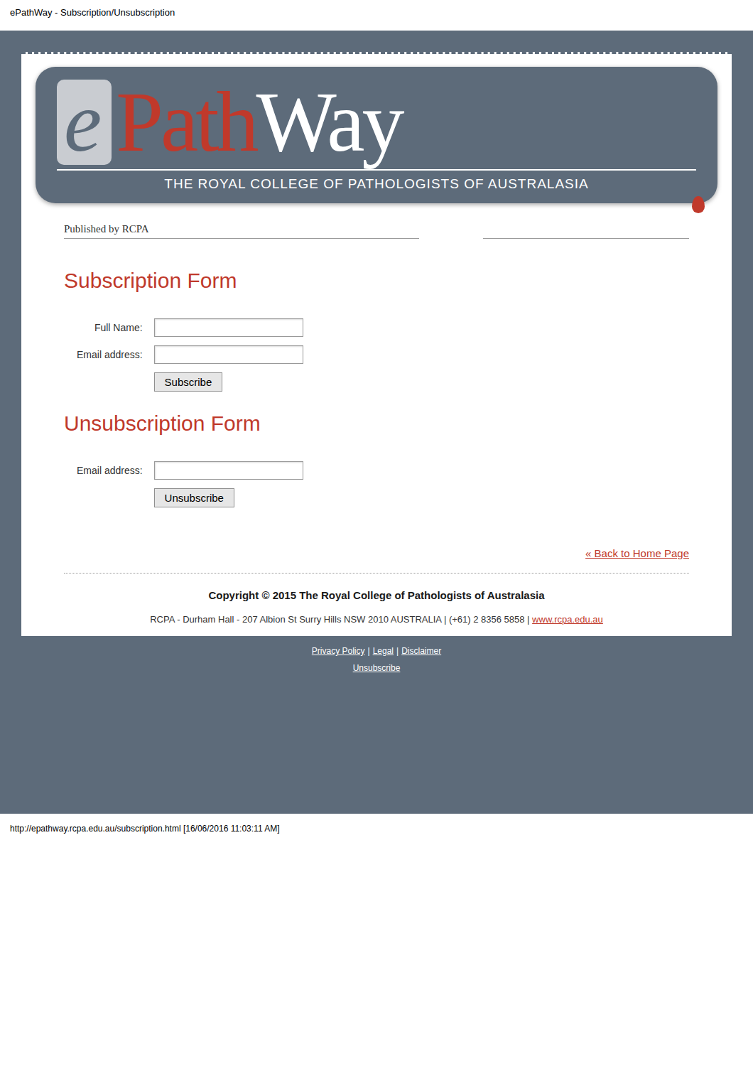ePathWay - Subscription/Unsubscription
ePath Way
THE ROYAL COLLEGE OF PATHOLOGISTS OF AUSTRALASIA
Published by RCPA
Subscription Form
| Full Name: | |
| Email address: | |
Unsubscription Form
| Email address: | |
« Back to Home Page
Copyright © 2015 The Royal College of Pathologists of Australasia
RCPA - Durham Hall - 207 Albion St Surry Hills NSW 2010 AUSTRALIA | (+61) 2 8356 5858 | www.rcpa.edu.au
Privacy Policy|Legal|Disclaimer
Unsubscribe
http://epathway.rcpa.edu.au/subscription.html [16/06/2016 11:03:11 AM]